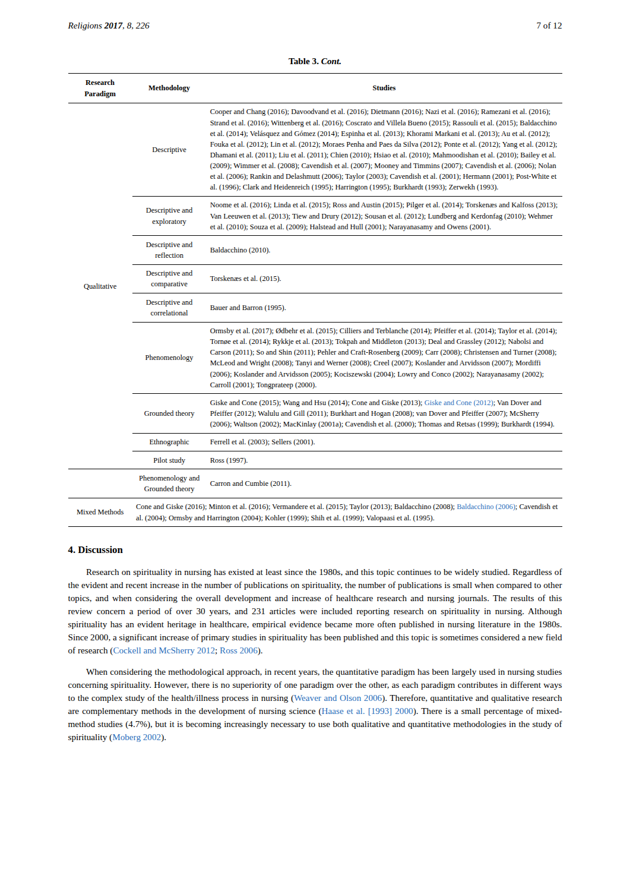Religions 2017, 8, 226
7 of 12
Table 3. Cont.
| Research Paradigm | Methodology | Studies |
| --- | --- | --- |
| Qualitative | Descriptive | Cooper and Chang (2016); Davoodvand et al. (2016); Dietmann (2016); Nazi et al. (2016); Ramezani et al. (2016); Strand et al. (2016); Wittenberg et al. (2016); Coscrato and Villela Bueno (2015); Rassouli et al. (2015); Baldacchino et al. (2014); Velásquez and Gómez (2014); Espinha et al. (2013); Khorami Markani et al. (2013); Au et al. (2012); Fouka et al. (2012); Lin et al. (2012); Moraes Penha and Paes da Silva (2012); Ponte et al. (2012); Yang et al. (2012); Dhamani et al. (2011); Liu et al. (2011); Chien (2010); Hsiao et al. (2010); Mahmoodishan et al. (2010); Bailey et al. (2009); Wimmer et al. (2008); Cavendish et al. (2007); Mooney and Timmins (2007); Cavendish et al. (2006); Nolan et al. (2006); Rankin and Delashmutt (2006); Taylor (2003); Cavendish et al. (2001); Hermann (2001); Post-White et al. (1996); Clark and Heidenreich (1995); Harrington (1995); Burkhardt (1993); Zerwekh (1993). |
| Descriptive and exploratory | Noome et al. (2016); Linda et al. (2015); Ross and Austin (2015); Pilger et al. (2014); Torskenæs and Kalfoss (2013); Van Leeuwen et al. (2013); Tiew and Drury (2012); Sousan et al. (2012); Lundberg and Kerdonfag (2010); Wehmer et al. (2010); Souza et al. (2009); Halstead and Hull (2001); Narayanasamy and Owens (2001). |
| Descriptive and reflection | Baldacchino (2010). |
| Descriptive and comparative | Torskenæs et al. (2015). |
| Descriptive and correlational | Bauer and Barron (1995). |
| Phenomenology | Ormsby et al. (2017); Ødbehr et al. (2015); Cilliers and Terblanche (2014); Pfeiffer et al. (2014); Taylor et al. (2014); Tornøe et al. (2014); Rykkje et al. (2013); Tokpah and Middleton (2013); Deal and Grassley (2012); Nabolsi and Carson (2011); So and Shin (2011); Pehler and Craft-Rosenberg (2009); Carr (2008); Christensen and Turner (2008); McLeod and Wright (2008); Tanyi and Werner (2008); Creel (2007); Koslander and Arvidsson (2007); Mordiffi (2006); Koslander and Arvidsson (2005); Kociszewski (2004); Lowry and Conco (2002); Narayanasamy (2002); Carroll (2001); Tongprateep (2000). |
| Grounded theory | Giske and Cone (2015); Wang and Hsu (2014); Cone and Giske (2013); Giske and Cone (2012) ; Van Dover and Pfeiffer (2012); Walulu and Gill (2011); Burkhart and Hogan (2008); van Dover and Pfeiffer (2007); McSherry (2006); Waltson (2002); MacKinlay (2001a); Cavendish et al. (2000); Thomas and Retsas (1999); Burkhardt (1994). |
| Ethnographic | Ferrell et al. (2003); Sellers (2001). |
| Pilot study | Ross (1997). |
| | Phenomenology and Grounded theory | Carron and Cumbie (2011). |
| Mixed Methods | Cone and Giske (2016); Minton et al. (2016); Vermandere et al. (2015); Taylor (2013); Baldacchino (2008); Baldacchino (2006) ; Cavendish et al. (2004); Ormsby and Harrington (2004); Kohler (1999); Shih et al. (1999); Valopaasi et al. (1995). |
4. Discussion
Research on spirituality in nursing has existed at least since the 1980s, and this topic continues to be widely studied. Regardless of the evident and recent increase in the number of publications on spirituality, the number of publications is small when compared to other topics, and when considering the overall development and increase of healthcare research and nursing journals. The results of this review concern a period of over 30 years, and 231 articles were included reporting research on spirituality in nursing. Although spirituality has an evident heritage in healthcare, empirical evidence became more often published in nursing literature in the 1980s. Since 2000, a significant increase of primary studies in spirituality has been published and this topic is sometimes considered a new field of research (Cockell and McSherry 2012; Ross 2006).
When considering the methodological approach, in recent years, the quantitative paradigm has been largely used in nursing studies concerning spirituality. However, there is no superiority of one paradigm over the other, as each paradigm contributes in different ways to the complex study of the health/illness process in nursing (Weaver and Olson 2006). Therefore, quantitative and qualitative research are complementary methods in the development of nursing science (Haase et al. [1993] 2000). There is a small percentage of mixed-method studies (4.7%), but it is becoming increasingly necessary to use both qualitative and quantitative methodologies in the study of spirituality (Moberg 2002).